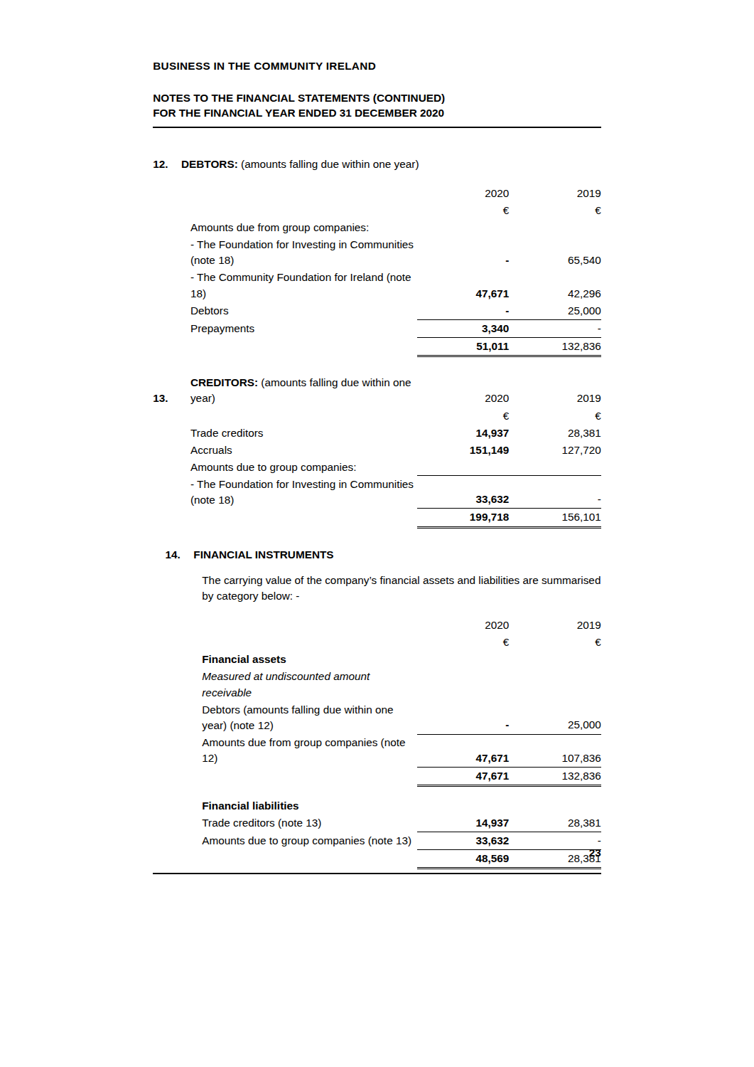BUSINESS IN THE COMMUNITY IRELAND
NOTES TO THE FINANCIAL STATEMENTS (CONTINUED)
FOR THE FINANCIAL YEAR ENDED 31 DECEMBER 2020
12. DEBTORS: (amounts falling due within one year)
| | 2020 | 2019 |
| | € | € |
| Amounts due from group companies: | | |
| - The Foundation for Investing in Communities (note 18) | - | 65,540 |
| - The Community Foundation for Ireland (note 18) | 47,671 | 42,296 |
| Debtors | - | 25,000 |
| Prepayments | 3,340 | - |
| | 51,011 | 132,836 |
| 13. | CREDITORS: (amounts falling due within one year) | 2020 | 2019 |
| | | € | € |
| | Trade creditors | 14,937 | 28,381 |
| | Accruals | 151,149 | 127,720 |
| | Amounts due to group companies: | | |
| | - The Foundation for Investing in Communities (note 18) | 33,632 | - |
| | | 199,718 | 156,101 |
14. FINANCIAL INSTRUMENTS
The carrying value of the company’s financial assets and liabilities are summarised by category below: -
| | 2020 | 2019 |
| | € | € |
| Financial assets | | |
| Measured at undiscounted amount receivable | | |
| Debtors (amounts falling due within one year) (note 12) | - | 25,000 |
| Amounts due from group companies (note 12) | 47,671 | 107,836 |
| | 47,671 | 132,836 |
| Financial liabilities | | |
| Trade creditors (note 13) | 14,937 | 28,381 |
| Amounts due to group companies (note 13) | 33,632 | - |
| | 48,569 | 28,381 |
23